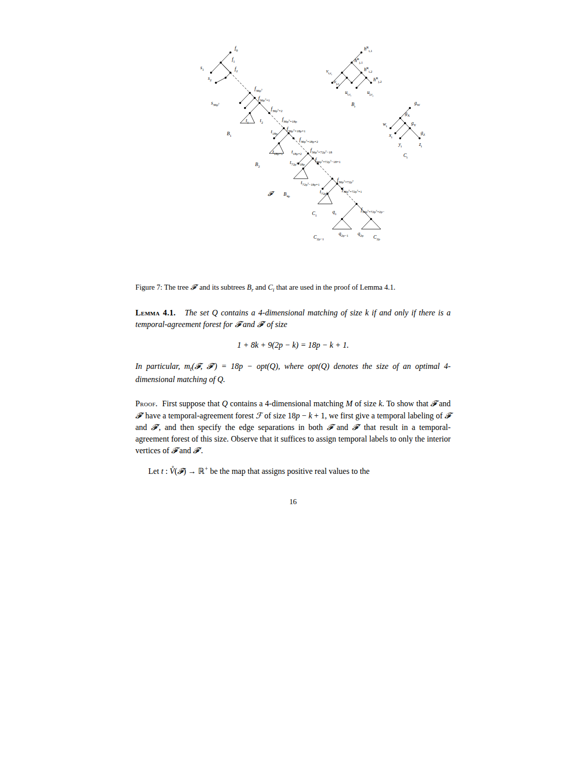f0 f1 f2 s1 s2 f36p2 s36p2 f36p2+1 f36p2+2 t1 t2 B1 f36p2+18p t18p f36p2+18p+1 f36p2+18p+2 t18p+1 t18p+2 B2 f36p2+72p2−18 t72p2−18p f36p2+72p2−18+1 t72p2−18p+1 B4p f36p2+72p2 t72p2 f36p2+72p2+1 f36p2+72p2+2p− C1 q1 C2p−1 q2p−1 q2p C2p 𝓕′ hRi,1 hRj,1 hRi,2 vi,ri vj,rj hRj,2 ui,ri uj,rj Br gW gX gY wi gZ xi yi zi Ci
Figure 7: The tree 𝓕′ and its subtrees Br and Ci that are used in the proof of Lemma 4.1.
Lemma 4.1. The set Q contains a 4-dimensional matching of size k if and only if there is a temporal-agreement forest for 𝓕 and 𝓕′ of size
1 + 8k + 9(2p − k) = 18p − k + 1.
In particular, mt(𝓕, 𝓕′) = 18p − opt(Q), where opt(Q) denotes the size of an optimal 4-dimensional matching of Q.
Proof. First suppose that Q contains a 4-dimensional matching M of size k. To show that 𝓕 and 𝓕′ have a temporal-agreement forest ℱ of size 18p − k + 1, we first give a temporal labeling of 𝓕 and 𝓕′, and then specify the edge separations in both 𝓕 and 𝓕′ that result in a temporal-agreement forest of this size. Observe that it suffices to assign temporal labels to only the interior vertices of 𝓕 and 𝓕′.
Let t : V̊(𝓕) → ℝ+ be the map that assigns positive real values to the
16